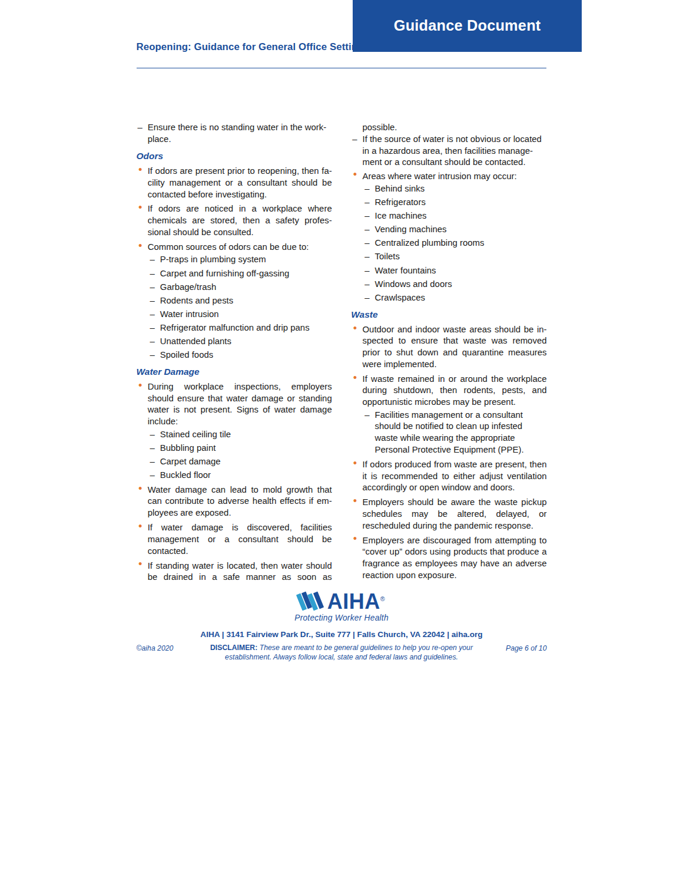Reopening: Guidance for General Office Settings
Guidance Document
Ensure there is no standing water in the work­place.
Odors
If odors are present prior to reopening, then facility management or a consultant should be contacted before investigating.
If odors are noticed in a workplace where chemi­cals are stored, then a safety professional should be consulted.
Common sources of odors can be due to:
P-traps in plumbing system
Carpet and furnishing off-gassing
Garbage/trash
Rodents and pests
Water intrusion
Refrigerator malfunction and drip pans
Unattended plants
Spoiled foods
Water Damage
During workplace inspections, employers should ensure that water damage or standing water is not present. Signs of water damage include:
Stained ceiling tile
Bubbling paint
Carpet damage
Buckled floor
Water damage can lead to mold growth that can contribute to adverse health effects if employees are exposed.
If water damage is discovered, facilities manage­ment or a consultant should be contacted.
If standing water is located, then water should be drained in a safe manner as soon as possible.
If the source of water is not obvious or located in a hazardous area, then facilities management or a consultant should be contacted.
Areas where water intrusion may occur:
Behind sinks
Refrigerators
Ice machines
Vending machines
Centralized plumbing rooms
Toilets
Water fountains
Windows and doors
Crawlspaces
Waste
Outdoor and indoor waste areas should be in­spected to ensure that waste was removed prior to shut down and quarantine measures were im­plemented.
If waste remained in or around the workplace during shutdown, then rodents, pests, and oppor­tunistic microbes may be present.
Facilities management or a consultant should be notified to clean up infested waste while wearing the appropriate Personal Protective Equipment (PPE).
If odors produced from waste are present, then it is recommended to either adjust ventilation accord­ingly or open window and doors.
Employers should be aware the waste pickup schedules may be altered, delayed, or rescheduled during the pandemic response.
Employers are discouraged from attempting to “cover up” odors using products that produce a fragrance as employees may have an adverse re­action upon exposure.
AIHA®
Protecting Worker Health
AIHA | 3141 Fairview Park Dr., Suite 777 | Falls Church, VA 22042 | aiha.org
©aiha 2020
Page 6 of 10
DISCLAIMER: These are meant to be general guidelines to help you re-open your establishment. Always follow local, state and federal laws and guidelines.